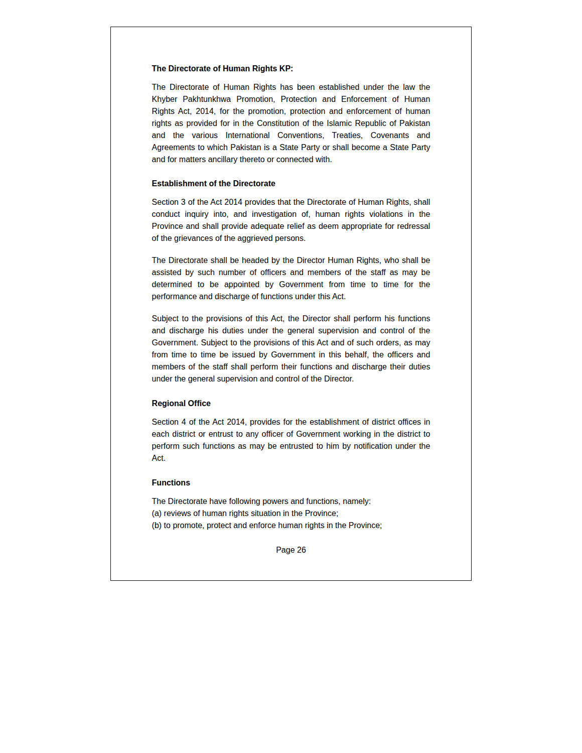The Directorate of Human Rights KP:
The Directorate of Human Rights has been established under the law the Khyber Pakhtunkhwa Promotion, Protection and Enforcement of Human Rights Act, 2014, for the promotion, protection and enforcement of human rights as provided for in the Constitution of the Islamic Republic of Pakistan and the various International Conventions, Treaties, Covenants and Agreements to which Pakistan is a State Party or shall become a State Party and for matters ancillary thereto or connected with.
Establishment of the Directorate
Section 3 of the Act 2014 provides that the Directorate of Human Rights, shall conduct inquiry into, and investigation of, human rights violations in the Province and shall provide adequate relief as deem appropriate for redressal of the grievances of the aggrieved persons.
The Directorate shall be headed by the Director Human Rights, who shall be assisted by such number of officers and members of the staff as may be determined to be appointed by Government from time to time for the performance and discharge of functions under this Act.
Subject to the provisions of this Act, the Director shall perform his functions and discharge his duties under the general supervision and control of the Government. Subject to the provisions of this Act and of such orders, as may from time to time be issued by Government in this behalf, the officers and members of the staff shall perform their functions and discharge their duties under the general supervision and control of the Director.
Regional Office
Section 4 of the Act 2014, provides for the establishment of district offices in each district or entrust to any officer of Government working in the district to perform such functions as may be entrusted to him by notification under the Act.
Functions
The Directorate have following powers and functions, namely:
(a) reviews of human rights situation in the Province;
(b) to promote, protect and enforce human rights in the Province;
Page 26